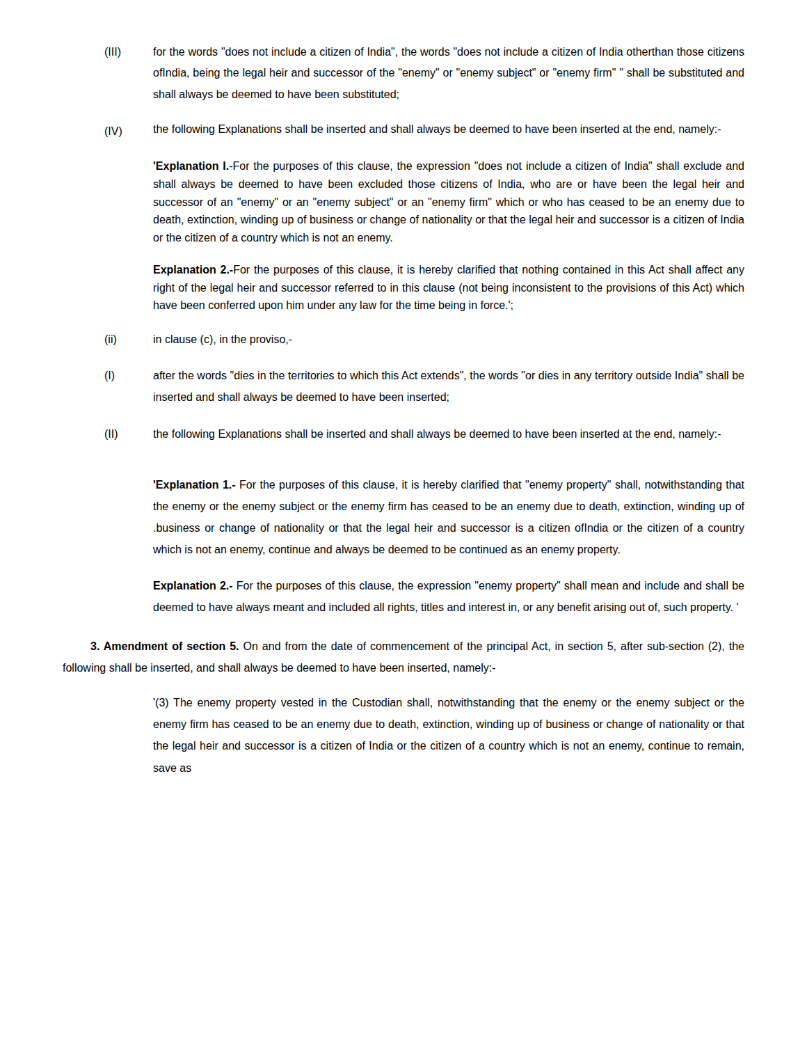(III)
for the words "does not include a citizen of India", the words "does not include a citizen of India otherthan those citizens ofIndia, being the legal heir and successor of the "enemy" or "enemy subject" or "enemy firm" " shall be substituted and shall always be deemed to have been substituted;
(IV)
the following Explanations shall be inserted and shall always be deemed to have been inserted at the end, namely:-
'Explanation I.-For the purposes of this clause, the expression "does not include a citizen of India" shall exclude and shall always be deemed to have been excluded those citizens of India, who are or have been the legal heir and successor of an "enemy" or an "enemy subject" or an "enemy firm" which or who has ceased to be an enemy due to death, extinction, winding up of business or change of nationality or that the legal heir and successor is a citizen of India or the citizen of a country which is not an enemy.
Explanation 2.-For the purposes of this clause, it is hereby clarified that nothing contained in this Act shall affect any right of the legal heir and successor referred to in this clause (not being inconsistent to the provisions of this Act) which have been conferred upon him under any law for the time being in force.';
(ii)
in clause (c), in the proviso,-
(I)
after the words "dies in the territories to which this Act extends", the words "or dies in any territory outside India" shall be inserted and shall always be deemed to have been inserted;
(II)
the following Explanations shall be inserted and shall always be deemed to have been inserted at the end, namely:-
'Explanation 1.- For the purposes of this clause, it is hereby clarified that "enemy property" shall, notwithstanding that the enemy or the enemy subject or the enemy firm has ceased to be an enemy due to death, extinction, winding up of .business or change of nationality or that the legal heir and successor is a citizen ofIndia or the citizen of a country which is not an enemy, continue and always be deemed to be continued as an enemy property.
Explanation 2.- For the purposes of this clause, the expression "enemy property" shall mean and include and shall be deemed to have always meant and included all rights, titles and interest in, or any benefit arising out of, such property. '
3. Amendment of section 5. On and from the date of commencement of the principal Act, in section 5, after sub-section (2), the following shall be inserted, and shall always be deemed to have been inserted, namely:-
'(3) The enemy property vested in the Custodian shall, notwithstanding that the enemy or the enemy subject or the enemy firm has ceased to be an enemy due to death, extinction, winding up of business or change of nationality or that the legal heir and successor is a citizen of India or the citizen of a country which is not an enemy, continue to remain, save as